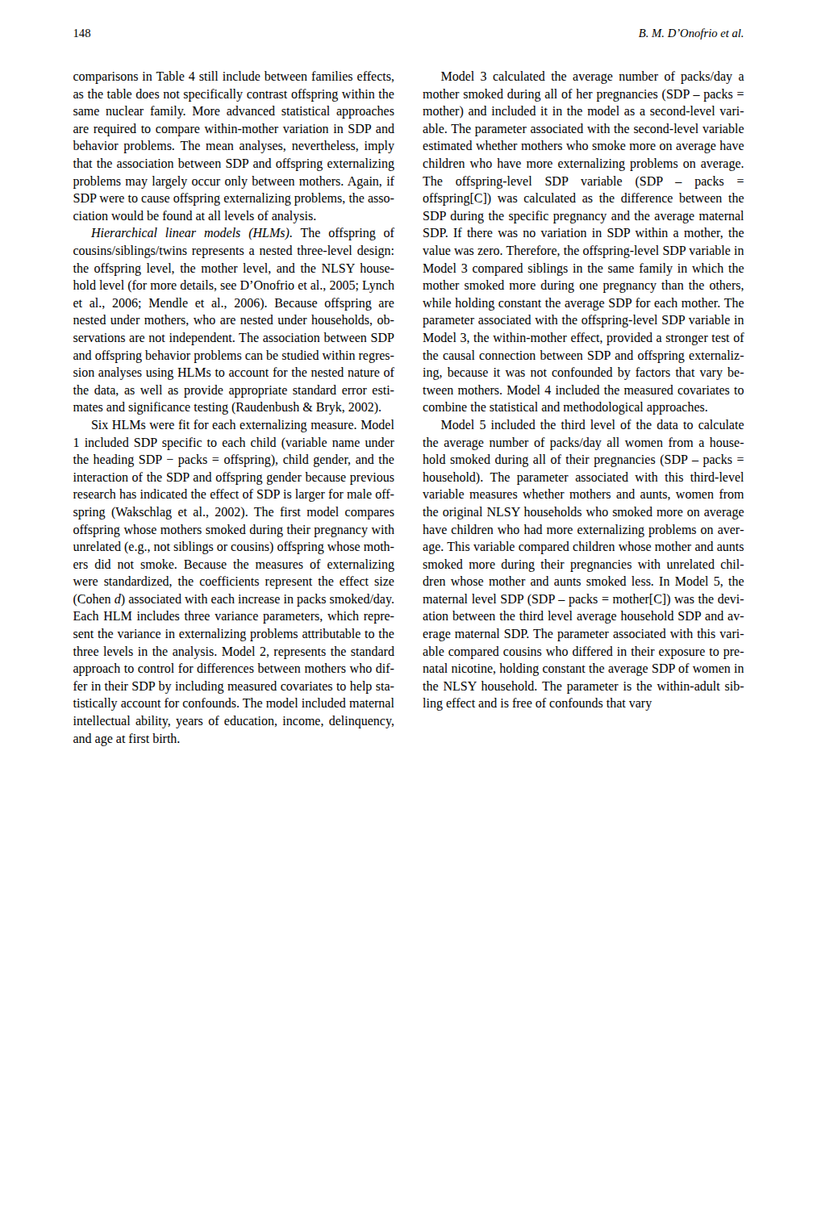148 B. M. D’Onofrio et al.
comparisons in Table 4 still include between families effects, as the table does not specifically contrast offspring within the same nuclear family. More advanced statistical approaches are required to compare within-mother variation in SDP and behavior problems. The mean analyses, nevertheless, imply that the association between SDP and offspring externalizing problems may largely occur only between mothers. Again, if SDP were to cause offspring externalizing problems, the association would be found at all levels of analysis.
Hierarchical linear models (HLMs). The offspring of cousins/siblings/twins represents a nested three-level design: the offspring level, the mother level, and the NLSY household level (for more details, see D’Onofrio et al., 2005; Lynch et al., 2006; Mendle et al., 2006). Because offspring are nested under mothers, who are nested under households, observations are not independent. The association between SDP and offspring behavior problems can be studied within regression analyses using HLMs to account for the nested nature of the data, as well as provide appropriate standard error estimates and significance testing (Raudenbush & Bryk, 2002).
Six HLMs were fit for each externalizing measure. Model 1 included SDP specific to each child (variable name under the heading SDP − packs = offspring), child gender, and the interaction of the SDP and offspring gender because previous research has indicated the effect of SDP is larger for male offspring (Wakschlag et al., 2002). The first model compares offspring whose mothers smoked during their pregnancy with unrelated (e.g., not siblings or cousins) offspring whose mothers did not smoke. Because the measures of externalizing were standardized, the coefficients represent the effect size (Cohen d) associated with each increase in packs smoked/day. Each HLM includes three variance parameters, which represent the variance in externalizing problems attributable to the three levels in the analysis. Model 2, represents the standard approach to control for differences between mothers who differ in their SDP by including measured covariates to help statistically account for confounds. The model included maternal intellectual ability, years of education, income, delinquency, and age at first birth.
Model 3 calculated the average number of packs/day a mother smoked during all of her pregnancies (SDP – packs = mother) and included it in the model as a second-level variable. The parameter associated with the second-level variable estimated whether mothers who smoke more on average have children who have more externalizing problems on average. The offspring-level SDP variable (SDP – packs = offspring[C]) was calculated as the difference between the SDP during the specific pregnancy and the average maternal SDP. If there was no variation in SDP within a mother, the value was zero. Therefore, the offspring-level SDP variable in Model 3 compared siblings in the same family in which the mother smoked more during one pregnancy than the others, while holding constant the average SDP for each mother. The parameter associated with the offspring-level SDP variable in Model 3, the within-mother effect, provided a stronger test of the causal connection between SDP and offspring externalizing, because it was not confounded by factors that vary between mothers. Model 4 included the measured covariates to combine the statistical and methodological approaches.
Model 5 included the third level of the data to calculate the average number of packs/day all women from a household smoked during all of their pregnancies (SDP – packs = household). The parameter associated with this third-level variable measures whether mothers and aunts, women from the original NLSY households who smoked more on average have children who had more externalizing problems on average. This variable compared children whose mother and aunts smoked more during their pregnancies with unrelated children whose mother and aunts smoked less. In Model 5, the maternal level SDP (SDP – packs = mother[C]) was the deviation between the third level average household SDP and average maternal SDP. The parameter associated with this variable compared cousins who differed in their exposure to prenatal nicotine, holding constant the average SDP of women in the NLSY household. The parameter is the within-adult sibling effect and is free of confounds that vary